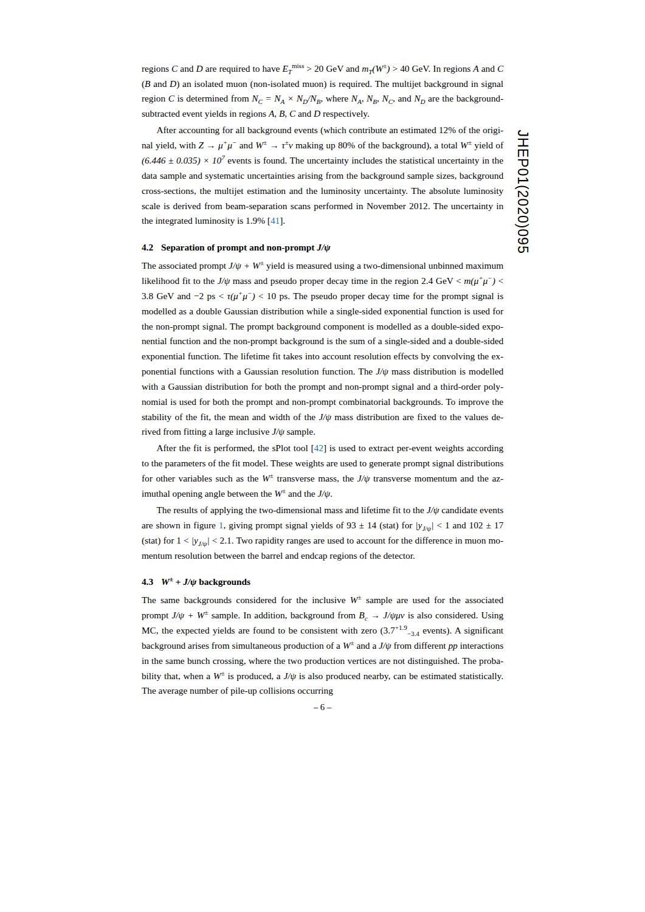JHEP01(2020)095
regions C and D are required to have ETmiss > 20 GeV and mT(W±) > 40 GeV. In regions A and C (B and D) an isolated muon (non-isolated muon) is required. The multijet background in signal region C is determined from NC = NA × ND/NB, where NA, NB, NC, and ND are the background-subtracted event yields in regions A, B, C and D respectively.
After accounting for all background events (which contribute an estimated 12% of the original yield, with Z → μ+μ− and W± → τ±ν making up 80% of the background), a total W± yield of (6.446 ± 0.035) × 107 events is found. The uncertainty includes the statistical uncertainty in the data sample and systematic uncertainties arising from the background sample sizes, background cross-sections, the multijet estimation and the luminosity uncertainty. The absolute luminosity scale is derived from beam-separation scans performed in November 2012. The uncertainty in the integrated luminosity is 1.9% [41].
4.2 Separation of prompt and non-prompt J/ψ
The associated prompt J/ψ + W± yield is measured using a two-dimensional unbinned maximum likelihood fit to the J/ψ mass and pseudo proper decay time in the region 2.4 GeV < m(μ+μ−) < 3.8 GeV and −2 ps < τ(μ+μ−) < 10 ps. The pseudo proper decay time for the prompt signal is modelled as a double Gaussian distribution while a single-sided exponential function is used for the non-prompt signal. The prompt background component is modelled as a double-sided exponential function and the non-prompt background is the sum of a single-sided and a double-sided exponential function. The lifetime fit takes into account resolution effects by convolving the exponential functions with a Gaussian resolution function. The J/ψ mass distribution is modelled with a Gaussian distribution for both the prompt and non-prompt signal and a third-order polynomial is used for both the prompt and non-prompt combinatorial backgrounds. To improve the stability of the fit, the mean and width of the J/ψ mass distribution are fixed to the values derived from fitting a large inclusive J/ψ sample.
After the fit is performed, the sPlot tool [42] is used to extract per-event weights according to the parameters of the fit model. These weights are used to generate prompt signal distributions for other variables such as the W± transverse mass, the J/ψ transverse momentum and the azimuthal opening angle between the W± and the J/ψ.
The results of applying the two-dimensional mass and lifetime fit to the J/ψ candidate events are shown in figure 1, giving prompt signal yields of 93 ± 14 (stat) for |yJ/ψ| < 1 and 102 ± 17 (stat) for 1 < |yJ/ψ| < 2.1. Two rapidity ranges are used to account for the difference in muon momentum resolution between the barrel and endcap regions of the detector.
4.3 W± + J/ψ backgrounds
The same backgrounds considered for the inclusive W± sample are used for the associated prompt J/ψ + W± sample. In addition, background from Bc → J/ψμν is also considered. Using MC, the expected yields are found to be consistent with zero (3.7+1.9−3.4 events). A significant background arises from simultaneous production of a W± and a J/ψ from different pp interactions in the same bunch crossing, where the two production vertices are not distinguished. The probability that, when a W± is produced, a J/ψ is also produced nearby, can be estimated statistically. The average number of pile-up collisions occurring
– 6 –